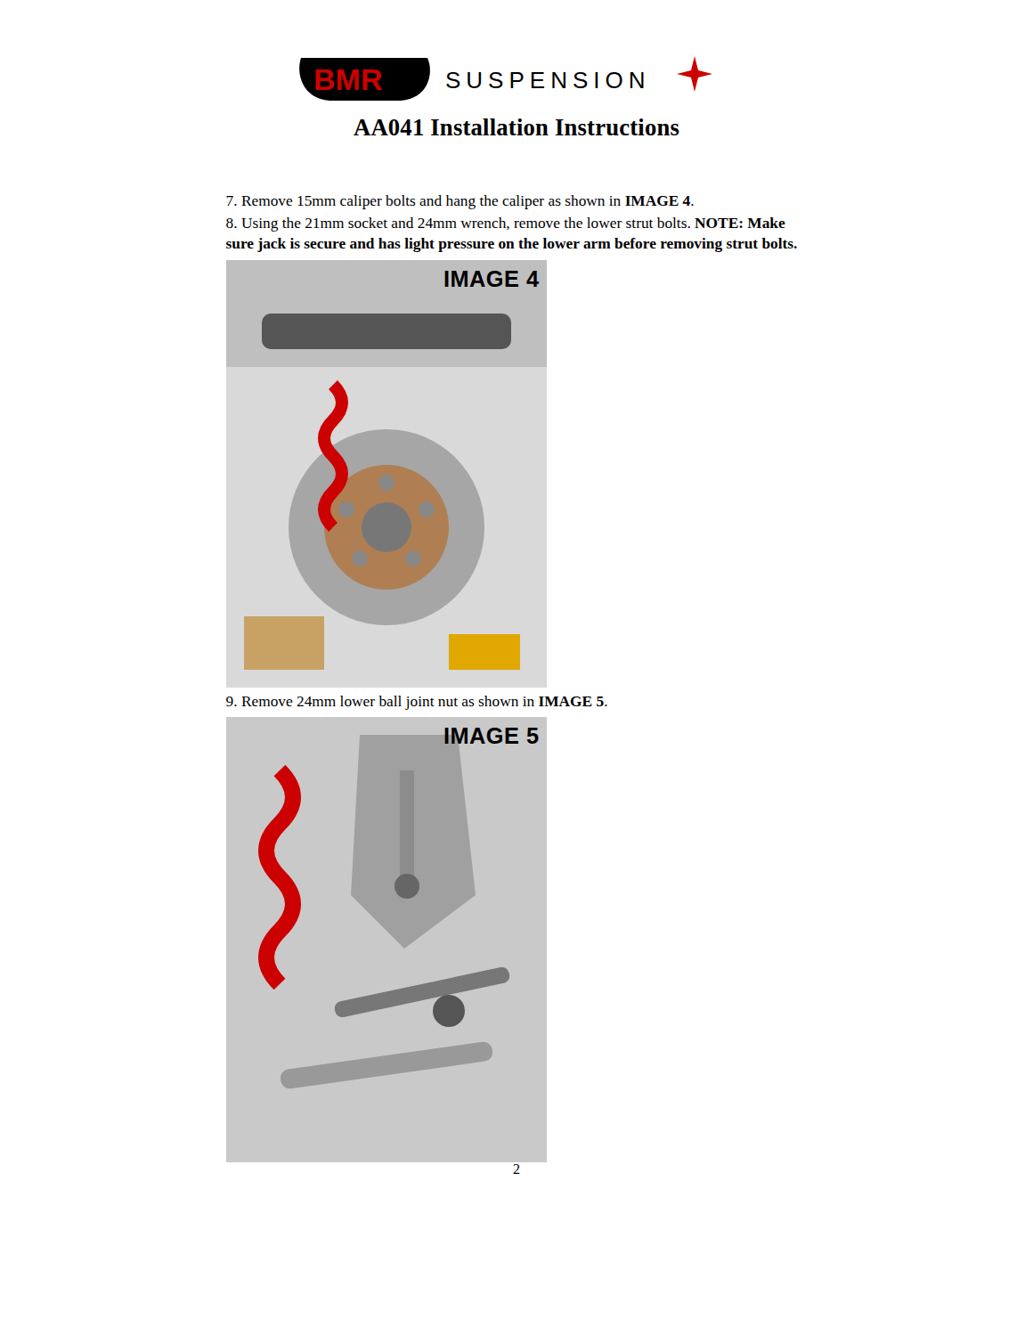AA041 Installation Instructions
7. Remove 15mm caliper bolts and hang the caliper as shown in IMAGE 4.
8. Using the 21mm socket and 24mm wrench, remove the lower strut bolts. NOTE: Make sure jack is secure and has light pressure on the lower arm before removing strut bolts.
IMAGE 4
9. Remove 24mm lower ball joint nut as shown in IMAGE 5.
IMAGE 5
2